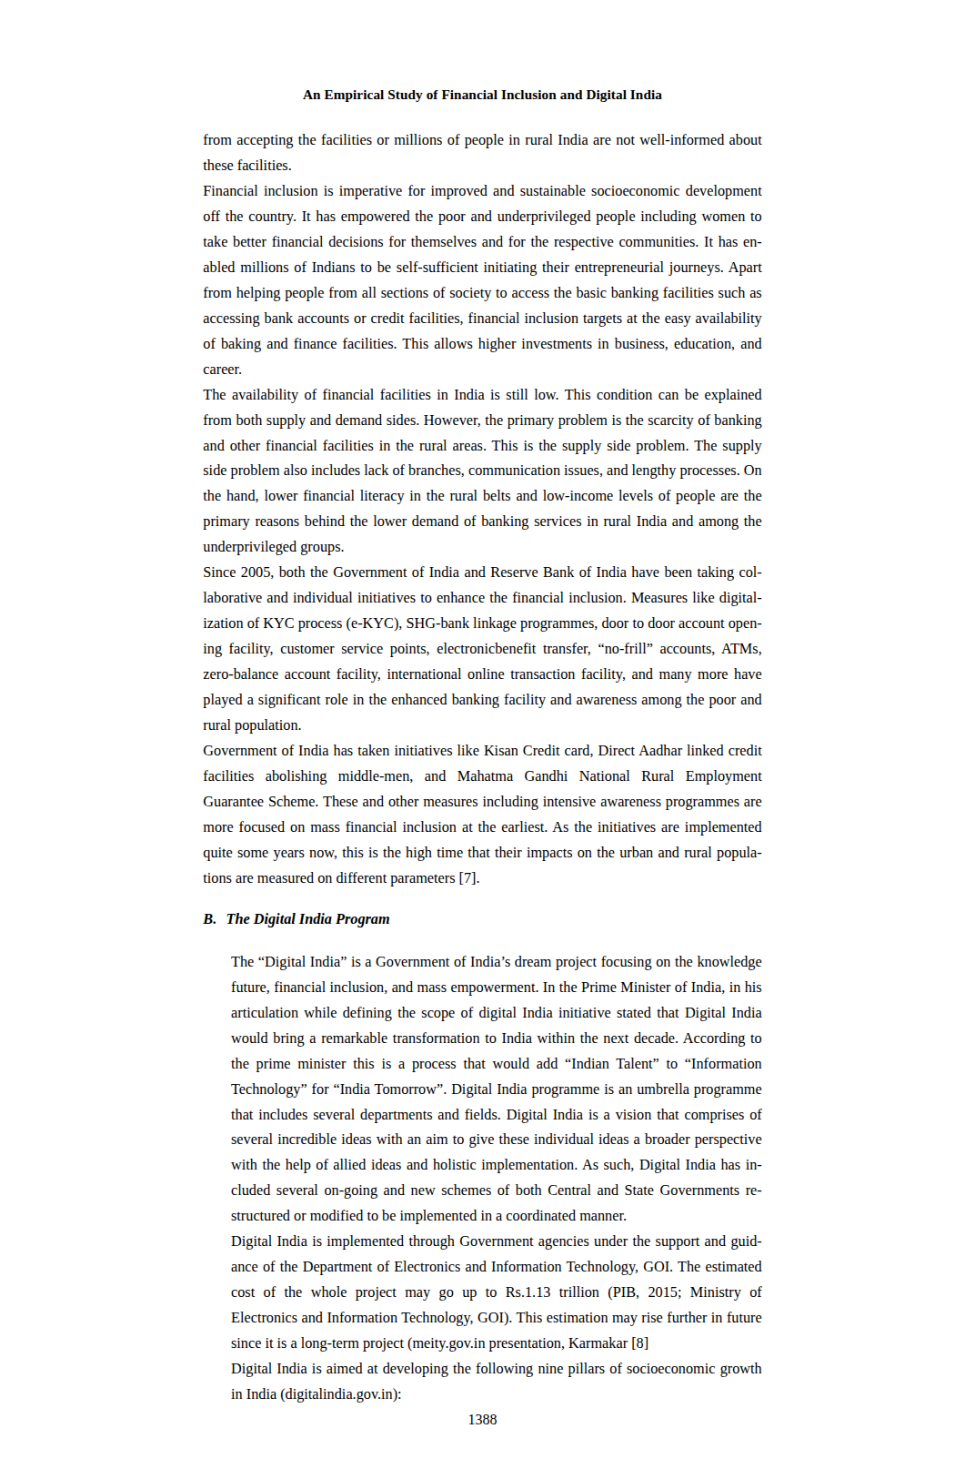An Empirical Study of Financial Inclusion and Digital India
from accepting the facilities or millions of people in rural India are not well-informed about these facilities.
Financial inclusion is imperative for improved and sustainable socioeconomic development off the country. It has empowered the poor and underprivileged people including women to take better financial decisions for themselves and for the respective communities. It has enabled millions of Indians to be self-sufficient initiating their entrepreneurial journeys. Apart from helping people from all sections of society to access the basic banking facilities such as accessing bank accounts or credit facilities, financial inclusion targets at the easy availability of baking and finance facilities. This allows higher investments in business, education, and career.
The availability of financial facilities in India is still low. This condition can be explained from both supply and demand sides. However, the primary problem is the scarcity of banking and other financial facilities in the rural areas. This is the supply side problem. The supply side problem also includes lack of branches, communication issues, and lengthy processes. On the hand, lower financial literacy in the rural belts and low-income levels of people are the primary reasons behind the lower demand of banking services in rural India and among the underprivileged groups.
Since 2005, both the Government of India and Reserve Bank of India have been taking collaborative and individual initiatives to enhance the financial inclusion. Measures like digitalization of KYC process (e-KYC), SHG-bank linkage programmes, door to door account opening facility, customer service points, electronicbenefit transfer, “no-frill” accounts, ATMs, zero-balance account facility, international online transaction facility, and many more have played a significant role in the enhanced banking facility and awareness among the poor and rural population.
Government of India has taken initiatives like Kisan Credit card, Direct Aadhar linked credit facilities abolishing middle-men, and Mahatma Gandhi National Rural Employment Guarantee Scheme. These and other measures including intensive awareness programmes are more focused on mass financial inclusion at the earliest. As the initiatives are implemented quite some years now, this is the high time that their impacts on the urban and rural populations are measured on different parameters [7].
B. The Digital India Program
The “Digital India” is a Government of India’s dream project focusing on the knowledge future, financial inclusion, and mass empowerment. In the Prime Minister of India, in his articulation while defining the scope of digital India initiative stated that Digital India would bring a remarkable transformation to India within the next decade. According to the prime minister this is a process that would add “Indian Talent” to “Information Technology” for “India Tomorrow”. Digital India programme is an umbrella programme that includes several departments and fields. Digital India is a vision that comprises of several incredible ideas with an aim to give these individual ideas a broader perspective with the help of allied ideas and holistic implementation. As such, Digital India has included several on-going and new schemes of both Central and State Governments restructured or modified to be implemented in a coordinated manner.
Digital India is implemented through Government agencies under the support and guidance of the Department of Electronics and Information Technology, GOI. The estimated cost of the whole project may go up to Rs.1.13 trillion (PIB, 2015; Ministry of Electronics and Information Technology, GOI). This estimation may rise further in future since it is a long-term project (meity.gov.in presentation, Karmakar [8]
Digital India is aimed at developing the following nine pillars of socioeconomic growth in India (digitalindia.gov.in):
1388